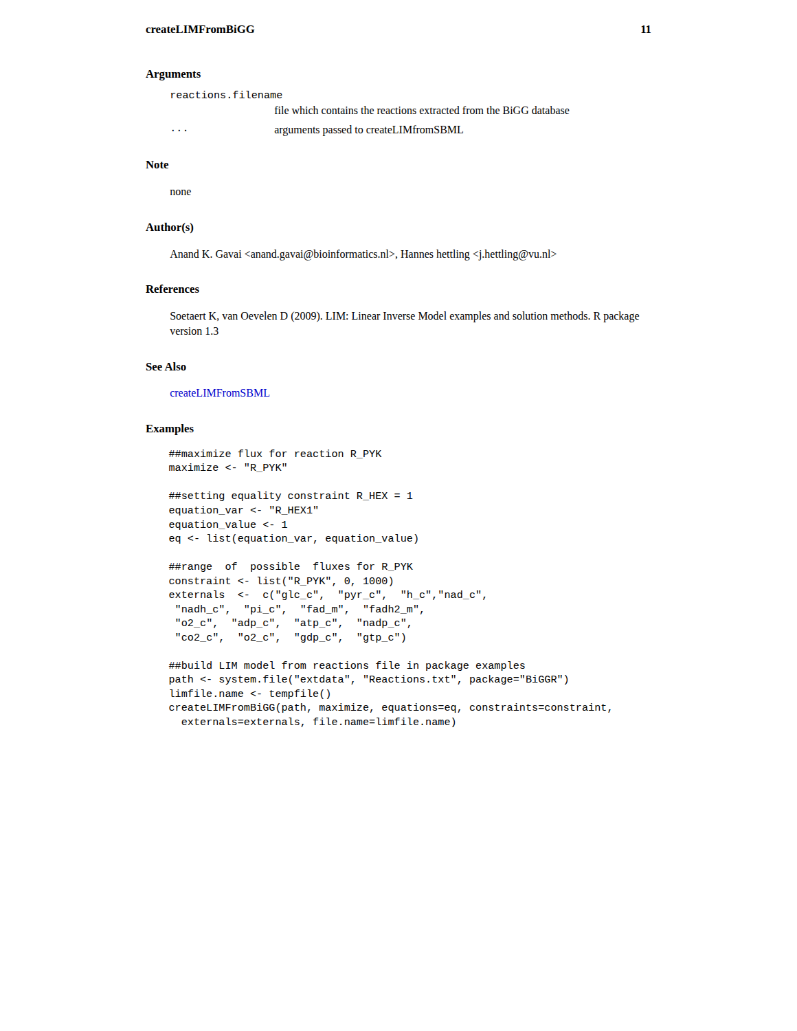createLIMFromBiGG 11
Arguments
reactions.filename
file which contains the reactions extracted from the BiGG database
...
arguments passed to createLIMfromSBML
Note
none
Author(s)
Anand K. Gavai <anand.gavai@bioinformatics.nl>, Hannes hettling <j.hettling@vu.nl>
References
Soetaert K, van Oevelen D (2009). LIM: Linear Inverse Model examples and solution methods. R package version 1.3
See Also
createLIMFromSBML
Examples
##maximize flux for reaction R_PYK
maximize <- "R_PYK"

##setting equality constraint R_HEX = 1
equation_var <- "R_HEX1"
equation_value <- 1
eq <- list(equation_var, equation_value)

##range  of  possible  fluxes for R_PYK
constraint <- list("R_PYK", 0, 1000)
externals  <-  c("glc_c",  "pyr_c",  "h_c","nad_c",
 "nadh_c",  "pi_c",  "fad_m",  "fadh2_m",
 "o2_c",  "adp_c",  "atp_c",  "nadp_c",
 "co2_c",  "o2_c",  "gdp_c",  "gtp_c")

##build LIM model from reactions file in package examples
path <- system.file("extdata", "Reactions.txt", package="BiGGR")
limfile.name <- tempfile()
createLIMFromBiGG(path, maximize, equations=eq, constraints=constraint,
  externals=externals, file.name=limfile.name)